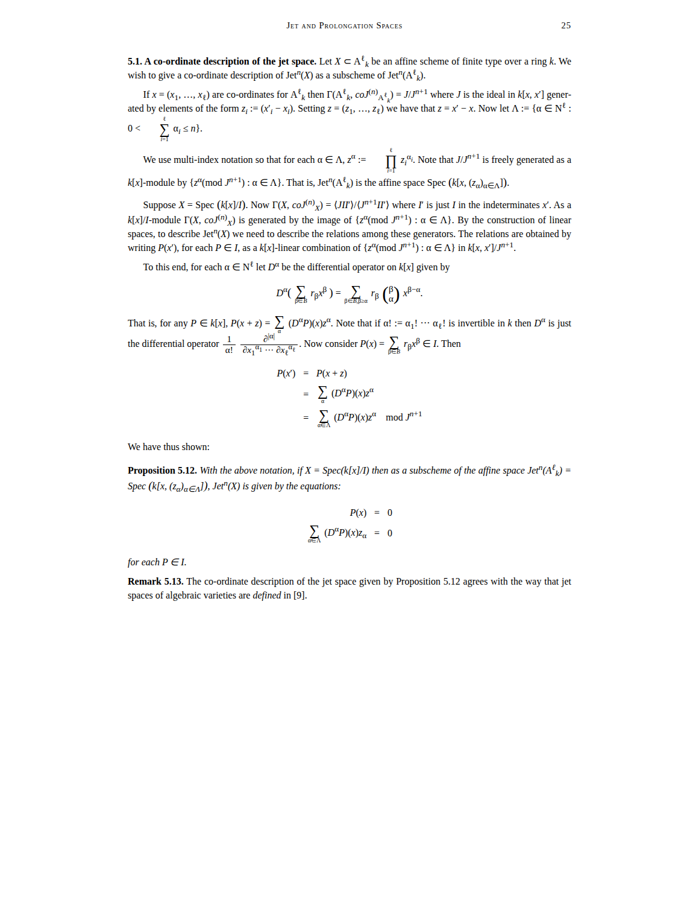Jet and Prolongation Spaces 25
5.1. A co-ordinate description of the jet space. Let X ⊂ Aℓk be an affine scheme of finite type over a ring k. We wish to give a co-ordinate description of Jetn(X) as a subscheme of Jetn(Aℓk).
If x = (x1, …, xℓ) are co-ordinates for Aℓk then Γ(Aℓk, coJ(n)Aℓk) = J/Jn+1 where J is the ideal in k[x, x′] generated by elements of the form zi := (x′i − xi). Setting z = (z1, …, zℓ) we have that z = x′ − x. Now let Λ := {α ∈ Nℓ : 0 < ℓ∑i=1 αi ≤ n}.
We use multi-index notation so that for each α ∈ Λ, zα := ℓ∏i=1 ziαi. Note that J/Jn+1 is freely generated as a k[x]-module by {zα(mod Jn+1) : α ∈ Λ}. That is, Jetn(Aℓk) is the affine space Spec (k[x, (zα)α∈Λ]).
Suppose X = Spec (k[x]/I). Now Γ(X, coJ(n)X) = ⟨JII′⟩/⟨Jn+1II′⟩ where I′ is just I in the indeterminates x′. As a k[x]/I-module Γ(X, coJ(n)X) is generated by the image of {zα(mod Jn+1) : α ∈ Λ}. By the construction of linear spaces, to describe Jetn(X) we need to describe the relations among these generators. The relations are obtained by writing P(x′), for each P ∈ I, as a k[x]-linear combination of {zα(mod Jn+1) : α ∈ Λ} in k[x, x′]/Jn+1.
To this end, for each α ∈ Nℓ let Dα be the differential operator on k[x] given by
Dα( ∑β∈B rβxβ ) = ∑β∈B,β≥α rβ (βα) xβ−α.
That is, for any P ∈ k[x], P(x + z) = ∑α (DαP)(x)zα. Note that if α! := α1! ··· αℓ! is invertible in k then Dα is just the differential operator 1 α! ∂|α|∂x1α1 ··· ∂xℓαℓ. Now consider P(x) = ∑β∈B rβxβ ∈ I. Then
| P ( x ′) | = | P ( x + z ) |
| | = | ∑ α ( D α P )( x ) z α |
| | = | ∑ α∈Λ ( D α P )( x ) z α mod J n +1 |
We have thus shown:
Proposition 5.12. With the above notation, if X = Spec(k[x]/I) then as a subscheme of the affine space Jetn(Aℓk) = Spec (k[x, (zα)α∈Λ]), Jetn(X) is given by the equations:
| P ( x ) | = | 0 |
| ∑ α∈Λ ( D α P )( x ) z α | = | 0 |
for each P ∈ I.
Remark 5.13. The co-ordinate description of the jet space given by Proposition 5.12 agrees with the way that jet spaces of algebraic varieties are defined in [9].